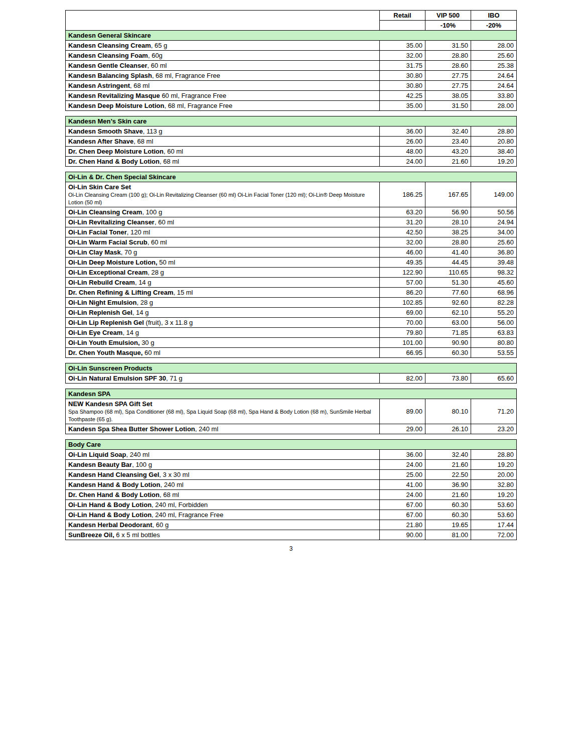| | Retail | VIP 500 | IBO |
| --- | --- | --- | --- |
| | -10% | -20% |
| Kandesn General Skincare |
| Kandesn Cleansing Cream , 65 g | 35.00 | 31.50 | 28.00 |
| Kandesn Cleansing Foam , 60g | 32.00 | 28.80 | 25.60 |
| Kandesn Gentle Cleanser , 60 ml | 31.75 | 28.60 | 25.38 |
| Kandesn Balancing Splash , 68 ml, Fragrance Free | 30.80 | 27.75 | 24.64 |
| Kandesn Astringent , 68 ml | 30.80 | 27.75 | 24.64 |
| Kandesn Revitalizing Masque 60 ml, Fragrance Free | 42.25 | 38.05 | 33.80 |
| Kandesn Deep Moisture Lotion , 68 ml, Fragrance Free | 35.00 | 31.50 | 28.00 |
| Kandesn Men’s Skin care |
| Kandesn Smooth Shave , 113 g | 36.00 | 32.40 | 28.80 |
| Kandesn After Shave , 68 ml | 26.00 | 23.40 | 20.80 |
| Dr. Chen Deep Moisture Lotion , 60 ml | 48.00 | 43.20 | 38.40 |
| Dr. Chen Hand & Body Lotion , 68 ml | 24.00 | 21.60 | 19.20 |
| Oi-Lin & Dr. Chen Special Skincare |
| Oi-Lin Skin Care Set Oi-Lin Cleansing Cream (100 g); Oi-Lin Revitalizing Cleanser (60 ml) Oi-Lin Facial Toner (120 ml); Oi-Lin® Deep Moisture Lotion (50 ml) | 186.25 | 167.65 | 149.00 |
| Oi-Lin Cleansing Cream , 100 g | 63.20 | 56.90 | 50.56 |
| Oi-Lin Revitalizing Cleanser , 60 ml | 31.20 | 28.10 | 24.94 |
| Oi-Lin Facial Toner , 120 ml | 42.50 | 38.25 | 34.00 |
| Oi-Lin Warm Facial Scrub , 60 ml | 32.00 | 28.80 | 25.60 |
| Oi-Lin Clay Mask , 70 g | 46.00 | 41.40 | 36.80 |
| Oi-Lin Deep Moisture Lotion, 50 ml | 49.35 | 44.45 | 39.48 |
| Oi-Lin Exceptional Cream , 28 g | 122.90 | 110.65 | 98.32 |
| Oi-Lin Rebuild Cream , 14 g | 57.00 | 51.30 | 45.60 |
| Dr. Chen Refining & Lifting Cream , 15 ml | 86.20 | 77.60 | 68.96 |
| Oi-Lin Night Emulsion , 28 g | 102.85 | 92.60 | 82.28 |
| Oi-Lin Replenish Gel , 14 g | 69.00 | 62.10 | 55.20 |
| Oi-Lin Lip Replenish Gel (fruit), 3 x 11.8 g | 70.00 | 63.00 | 56.00 |
| Oi-Lin Eye Cream , 14 g | 79.80 | 71.85 | 63.83 |
| Oi-Lin Youth Emulsion, 30 g | 101.00 | 90.90 | 80.80 |
| Dr. Chen Youth Masque, 60 ml | 66.95 | 60.30 | 53.55 |
| Oi-Lin Sunscreen Products |
| Oi-Lin Natural Emulsion SPF 30 , 71 g | 82.00 | 73.80 | 65.60 |
| Kandesn SPA |
| NEW Kandesn SPA Gift Set Spa Shampoo (68 ml), Spa Conditioner (68 ml), Spa Liquid Soap (68 ml), Spa Hand & Body Lotion (68 m), SunSmile Herbal Toothpaste (65 g). | 89.00 | 80.10 | 71.20 |
| Kandesn Spa Shea Butter Shower Lotion , 240 ml | 29.00 | 26.10 | 23.20 |
| Body Care |
| Oi-Lin Liquid Soap , 240 ml | 36.00 | 32.40 | 28.80 |
| Kandesn Beauty Bar , 100 g | 24.00 | 21.60 | 19.20 |
| Kandesn Hand Cleansing Gel , 3 x 30 ml | 25.00 | 22.50 | 20.00 |
| Kandesn Hand & Body Lotion , 240 ml | 41.00 | 36.90 | 32.80 |
| Dr. Chen Hand & Body Lotion , 68 ml | 24.00 | 21.60 | 19.20 |
| Oi-Lin Hand & Body Lotion , 240 ml, Forbidden | 67.00 | 60.30 | 53.60 |
| Oi-Lin Hand & Body Lotion , 240 ml, Fragrance Free | 67.00 | 60.30 | 53.60 |
| Kandesn Herbal Deodorant , 60 g | 21.80 | 19.65 | 17.44 |
| SunBreeze Oil, 6 x 5 ml bottles | 90.00 | 81.00 | 72.00 |
3